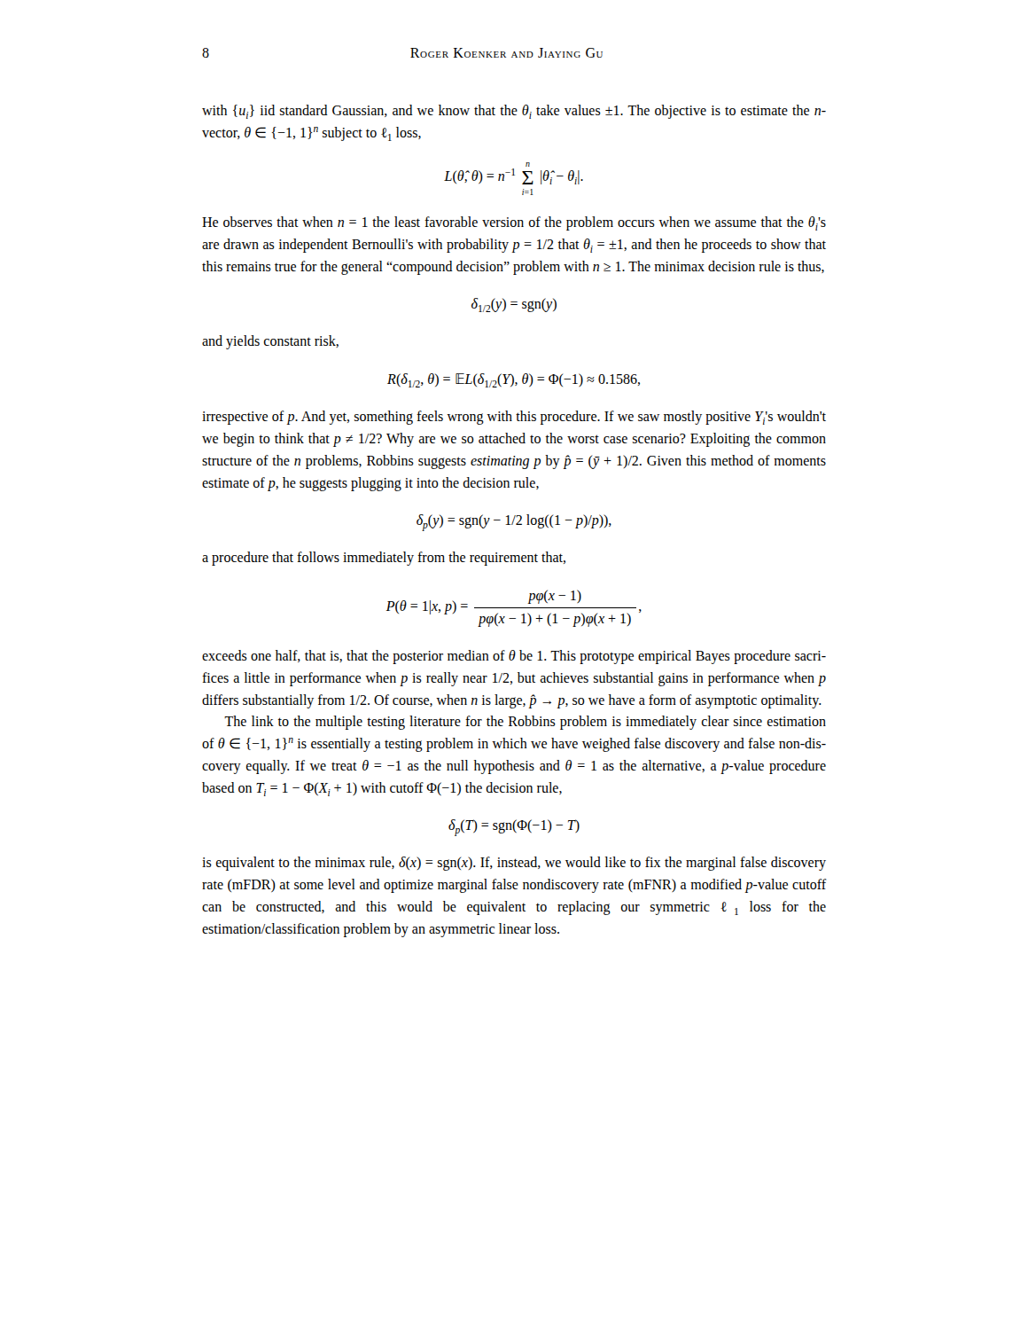8 Roger Koenker and Jiaying Gu
with {ui} iid standard Gaussian, and we know that the θi take values ±1. The objective is to estimate the n-vector, θ ∈ {−1, 1}n subject to ℓ1 loss,
L(θ̂, θ) = n−1 nΣi=1 |θ̂i − θi|.
He observes that when n = 1 the least favorable version of the problem occurs when we assume that the θi's are drawn as independent Bernoulli's with probability p = 1/2 that θi = ±1, and then he proceeds to show that this remains true for the general “compound decision” problem with n ≥ 1. The minimax decision rule is thus,
δ1/2(y) = sgn(y)
and yields constant risk,
R(δ1/2, θ) = 𝔼L(δ1/2(Y), θ) = Φ(−1) ≈ 0.1586,
irrespective of p. And yet, something feels wrong with this procedure. If we saw mostly positive Yi's wouldn't we begin to think that p ≠ 1/2? Why are we so attached to the worst case scenario? Exploiting the common structure of the n problems, Robbins suggests estimating p by p̂ = (ȳ + 1)/2. Given this method of moments estimate of p, he suggests plugging it into the decision rule,
δp(y) = sgn(y − 1/2 log((1 − p)/p)),
a procedure that follows immediately from the requirement that,
P(θ = 1|x, p) = pφ(x − 1) pφ(x − 1) + (1 − p)φ(x + 1),
exceeds one half, that is, that the posterior median of θ be 1. This prototype empirical Bayes procedure sacrifices a little in performance when p is really near 1/2, but achieves substantial gains in performance when p differs substantially from 1/2. Of course, when n is large, p̂ → p, so we have a form of asymptotic optimality.
The link to the multiple testing literature for the Robbins problem is immediately clear since estimation of θ ∈ {−1, 1}n is essentially a testing problem in which we have weighed false discovery and false non-discovery equally. If we treat θ = −1 as the null hypothesis and θ = 1 as the alternative, a p-value procedure based on Ti = 1 − Φ(Xi + 1) with cutoff Φ(−1) the decision rule,
δp(T) = sgn(Φ(−1) − T)
is equivalent to the minimax rule, δ(x) = sgn(x). If, instead, we would like to fix the marginal false discovery rate (mFDR) at some level and optimize marginal false nondiscovery rate (mFNR) a modified p-value cutoff can be constructed, and this would be equivalent to replacing our symmetric ℓ1 loss for the estimation/classification problem by an asymmetric linear loss.